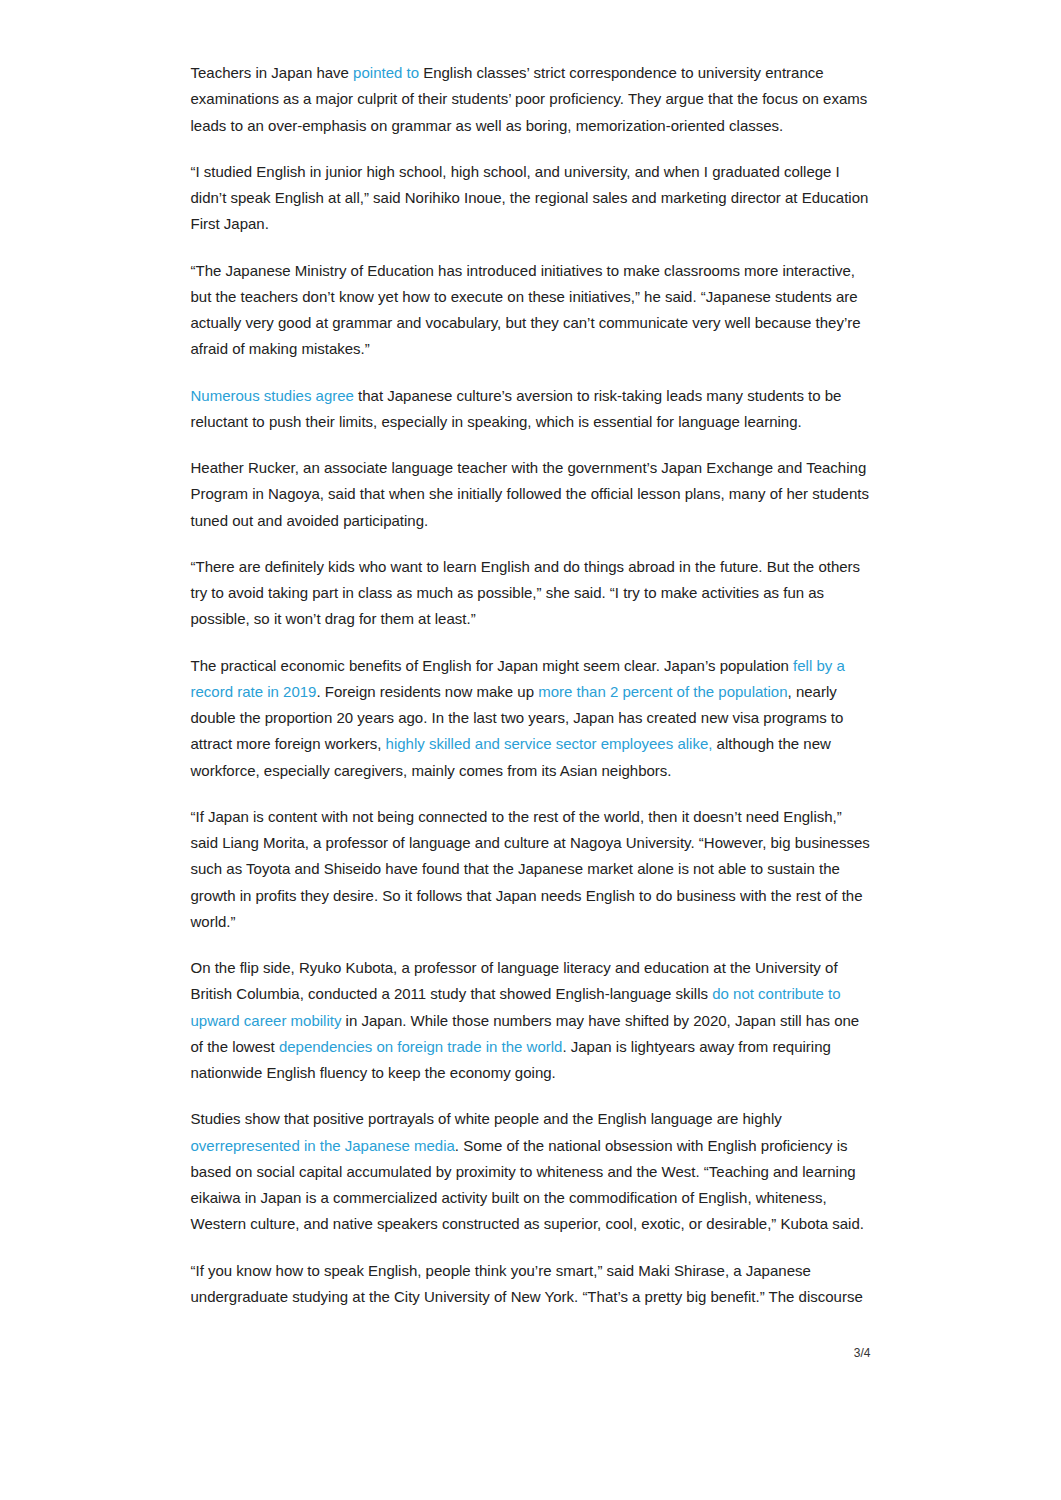Teachers in Japan have pointed to English classes’ strict correspondence to university entrance examinations as a major culprit of their students’ poor proficiency. They argue that the focus on exams leads to an over-emphasis on grammar as well as boring, memorization-oriented classes.
“I studied English in junior high school, high school, and university, and when I graduated college I didn’t speak English at all,” said Norihiko Inoue, the regional sales and marketing director at Education First Japan.
“The Japanese Ministry of Education has introduced initiatives to make classrooms more interactive, but the teachers don’t know yet how to execute on these initiatives,” he said. “Japanese students are actually very good at grammar and vocabulary, but they can’t communicate very well because they’re afraid of making mistakes.”
Numerous studies agree that Japanese culture’s aversion to risk-taking leads many students to be reluctant to push their limits, especially in speaking, which is essential for language learning.
Heather Rucker, an associate language teacher with the government’s Japan Exchange and Teaching Program in Nagoya, said that when she initially followed the official lesson plans, many of her students tuned out and avoided participating.
“There are definitely kids who want to learn English and do things abroad in the future. But the others try to avoid taking part in class as much as possible,” she said. “I try to make activities as fun as possible, so it won’t drag for them at least.”
The practical economic benefits of English for Japan might seem clear. Japan’s population fell by a record rate in 2019. Foreign residents now make up more than 2 percent of the population, nearly double the proportion 20 years ago. In the last two years, Japan has created new visa programs to attract more foreign workers, highly skilled and service sector employees alike, although the new workforce, especially caregivers, mainly comes from its Asian neighbors.
“If Japan is content with not being connected to the rest of the world, then it doesn’t need English,” said Liang Morita, a professor of language and culture at Nagoya University. “However, big businesses such as Toyota and Shiseido have found that the Japanese market alone is not able to sustain the growth in profits they desire. So it follows that Japan needs English to do business with the rest of the world.”
On the flip side, Ryuko Kubota, a professor of language literacy and education at the University of British Columbia, conducted a 2011 study that showed English-language skills do not contribute to upward career mobility in Japan. While those numbers may have shifted by 2020, Japan still has one of the lowest dependencies on foreign trade in the world. Japan is lightyears away from requiring nationwide English fluency to keep the economy going.
Studies show that positive portrayals of white people and the English language are highly overrepresented in the Japanese media. Some of the national obsession with English proficiency is based on social capital accumulated by proximity to whiteness and the West. “Teaching and learning eikaiwa in Japan is a commercialized activity built on the commodification of English, whiteness, Western culture, and native speakers constructed as superior, cool, exotic, or desirable,” Kubota said.
“If you know how to speak English, people think you’re smart,” said Maki Shirase, a Japanese undergraduate studying at the City University of New York. “That’s a pretty big benefit.” The discourse
3/4